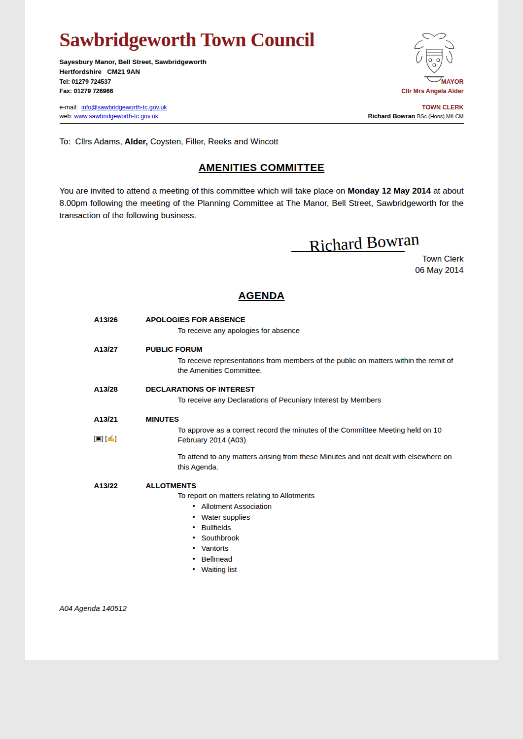Sawbridgeworth Town Council
Sayesbury Manor, Bell Street, Sawbridgeworth
Hertfordshire CM21 9AN
Tel: 01279 724537
MAYOR
Fax: 01279 726966
Cllr Mrs Angela Alder
e-mail: info@sawbridgeworth-tc.gov.uk
TOWN CLERK
web: www.sawbridgeworth-tc.gov.uk
Richard Bowran BSc.(Hons) MILCM
To: Cllrs Adams, Alder, Coysten, Filler, Reeks and Wincott
AMENITIES COMMITTEE
You are invited to attend a meeting of this committee which will take place on Monday 12 May 2014 at about 8.00pm following the meeting of the Planning Committee at The Manor, Bell Street, Sawbridgeworth for the transaction of the following business.
Richard Bowran
Town Clerk
06 May 2014
AGENDA
| A13/26 | APOLOGIES FOR ABSENCE To receive any apologies for absence |
| A13/27 | PUBLIC FORUM To receive representations from members of the public on matters within the remit of the Amenities Committee. |
| A13/28 | DECLARATIONS OF INTEREST To receive any Declarations of Pecuniary Interest by Members |
| A13/21 [▣] [✍] | MINUTES To approve as a correct record the minutes of the Committee Meeting held on 10 February 2014 (A03) To attend to any matters arising from these Minutes and not dealt with elsewhere on this Agenda. |
| A13/22 | ALLOTMENTS To report on matters relating to Allotments Allotment Association Water supplies Bullfields Southbrook Vantorts Bellmead Waiting list |
A04 Agenda 140512